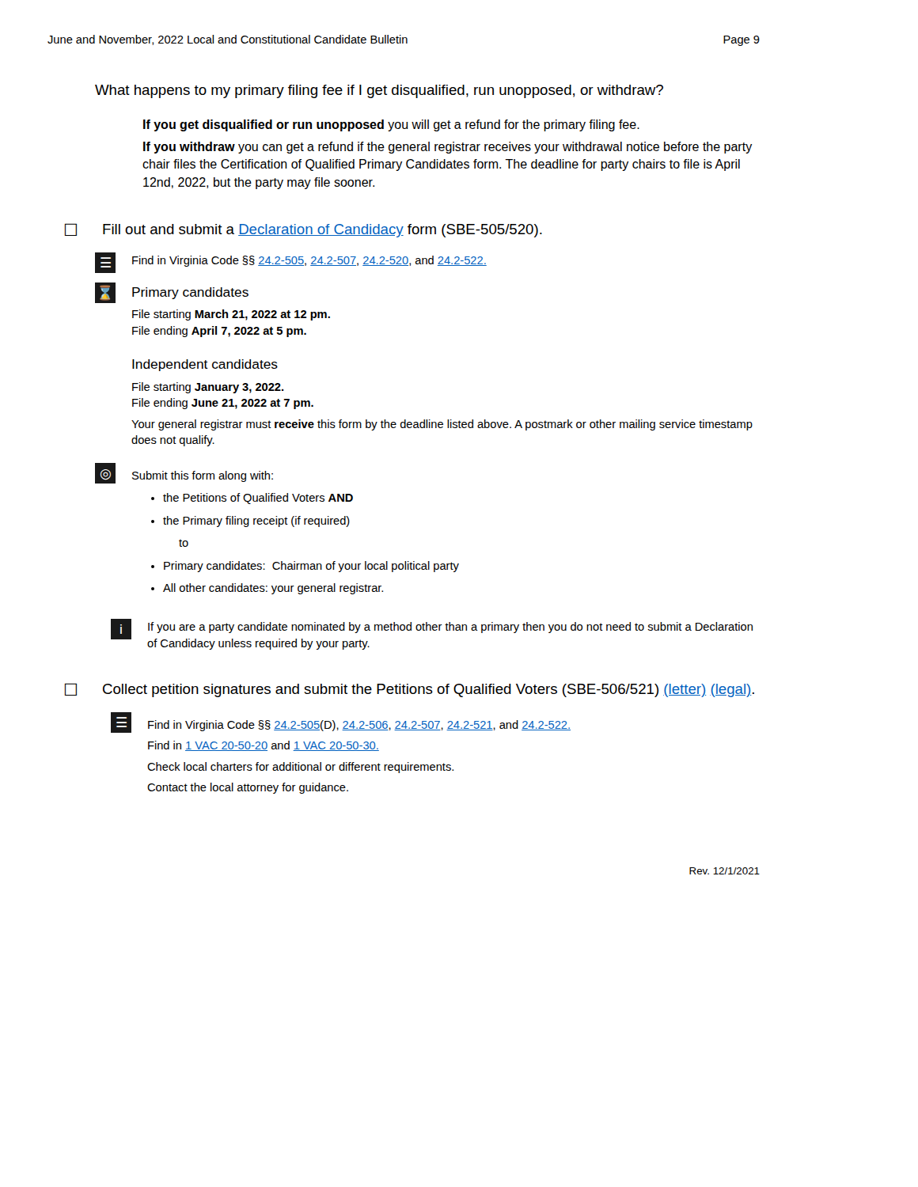June and November, 2022 Local and Constitutional Candidate Bulletin Page 9
What happens to my primary filing fee if I get disqualified, run unopposed, or withdraw?
If you get disqualified or run unopposed you will get a refund for the primary filing fee.
If you withdraw you can get a refund if the general registrar receives your withdrawal notice before the party chair files the Certification of Qualified Primary Candidates form. The deadline for party chairs to file is April 12nd, 2022, but the party may file sooner.
☐ Fill out and submit a Declaration of Candidacy form (SBE-505/520).
☰
Find in Virginia Code §§ 24.2-505, 24.2-507, 24.2-520, and 24.2-522.
⌛
Primary candidates
File starting March 21, 2022 at 12 pm.
File ending April 7, 2022 at 5 pm.
Independent candidates
File starting January 3, 2022.
File ending June 21, 2022 at 7 pm.
Your general registrar must receive this form by the deadline listed above. A postmark or other mailing service timestamp does not qualify.
◎
Submit this form along with:
the Petitions of Qualified Voters AND
the Primary filing receipt (if required)
to
Primary candidates: Chairman of your local political party
All other candidates: your general registrar.
i
If you are a party candidate nominated by a method other than a primary then you do not need to submit a Declaration of Candidacy unless required by your party.
☐ Collect petition signatures and submit the Petitions of Qualified Voters (SBE-506/521) (letter) (legal).
☰
Find in Virginia Code §§ 24.2-505(D), 24.2-506, 24.2-507, 24.2-521, and 24.2-522.
Find in 1 VAC 20-50-20 and 1 VAC 20-50-30.
Check local charters for additional or different requirements.
Contact the local attorney for guidance.
Rev. 12/1/2021